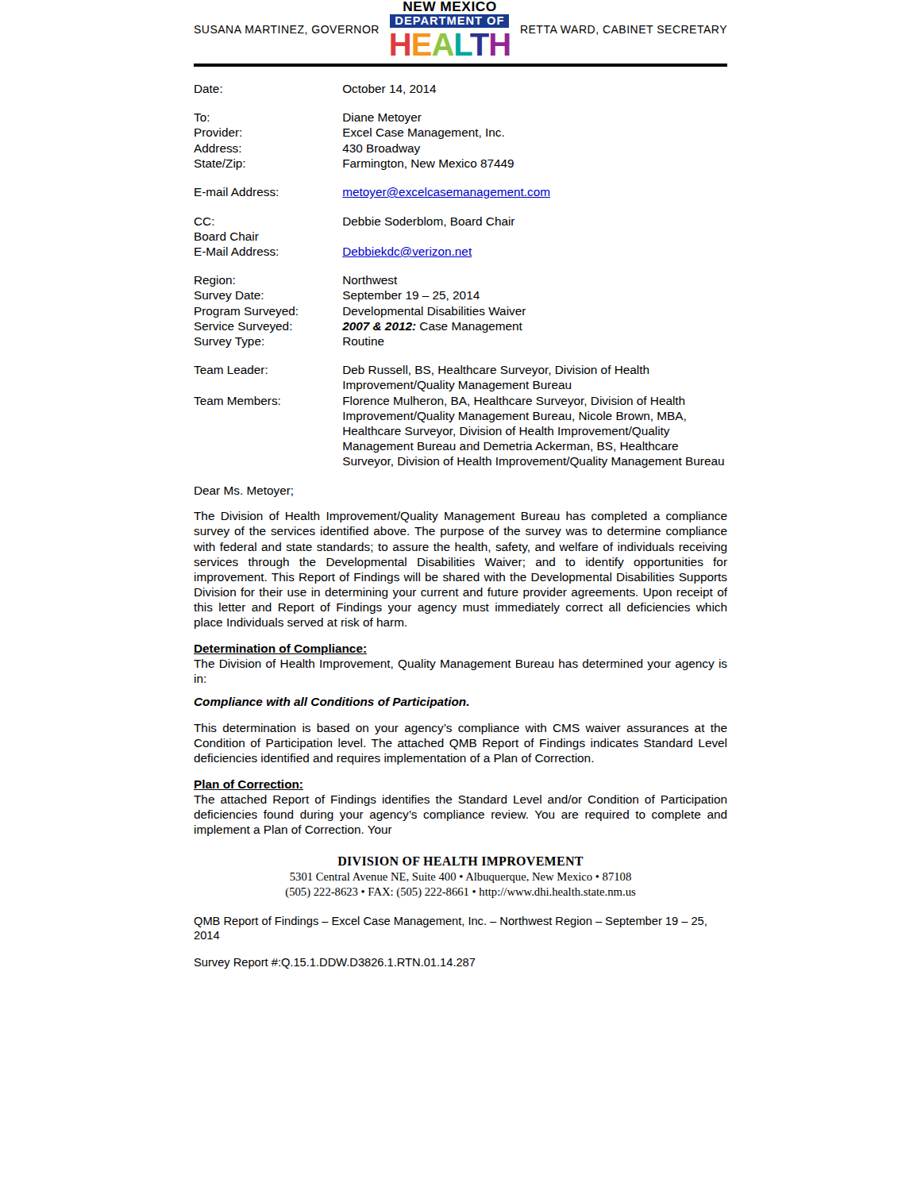SUSANA MARTINEZ, GOVERNOR
NEW MEXICO
DEPARTMENT OF
HEALTH
RETTA WARD, CABINET SECRETARY
| Date: | October 14, 2014 |
| To: | Diane Metoyer |
| Provider: | Excel Case Management, Inc. |
| Address: | 430 Broadway |
| State/Zip: | Farmington, New Mexico 87449 |
| E-mail Address: | metoyer@excelcasemanagement.com |
| CC: | Debbie Soderblom, Board Chair |
| Board Chair | |
| E-Mail Address: | Debbiekdc@verizon.net |
| Region: | Northwest |
| Survey Date: | September 19 – 25, 2014 |
| Program Surveyed: | Developmental Disabilities Waiver |
| Service Surveyed: | 2007 & 2012: Case Management |
| Survey Type: | Routine |
| Team Leader: | Deb Russell, BS, Healthcare Surveyor, Division of Health Improvement/Quality Management Bureau |
| Team Members: | Florence Mulheron, BA, Healthcare Surveyor, Division of Health Improvement/Quality Management Bureau, Nicole Brown, MBA, Healthcare Surveyor, Division of Health Improvement/Quality Management Bureau and Demetria Ackerman, BS, Healthcare Surveyor, Division of Health Improvement/Quality Management Bureau |
Dear Ms. Metoyer;
The Division of Health Improvement/Quality Management Bureau has completed a compliance survey of the services identified above. The purpose of the survey was to determine compliance with federal and state standards; to assure the health, safety, and welfare of individuals receiving services through the Developmental Disabilities Waiver; and to identify opportunities for improvement. This Report of Findings will be shared with the Developmental Disabilities Supports Division for their use in determining your current and future provider agreements. Upon receipt of this letter and Report of Findings your agency must immediately correct all deficiencies which place Individuals served at risk of harm.
Determination of Compliance:
The Division of Health Improvement, Quality Management Bureau has determined your agency is in:
Compliance with all Conditions of Participation.
This determination is based on your agency’s compliance with CMS waiver assurances at the Condition of Participation level. The attached QMB Report of Findings indicates Standard Level deficiencies identified and requires implementation of a Plan of Correction.
Plan of Correction:
The attached Report of Findings identifies the Standard Level and/or Condition of Participation deficiencies found during your agency’s compliance review. You are required to complete and implement a Plan of Correction. Your
DIVISION OF HEALTH IMPROVEMENT
5301 Central Avenue NE, Suite 400 • Albuquerque, New Mexico • 87108
(505) 222-8623 • FAX: (505) 222-8661 • http://www.dhi.health.state.nm.us
QMB Report of Findings – Excel Case Management, Inc. – Northwest Region – September 19 – 25, 2014
Survey Report #:Q.15.1.DDW.D3826.1.RTN.01.14.287